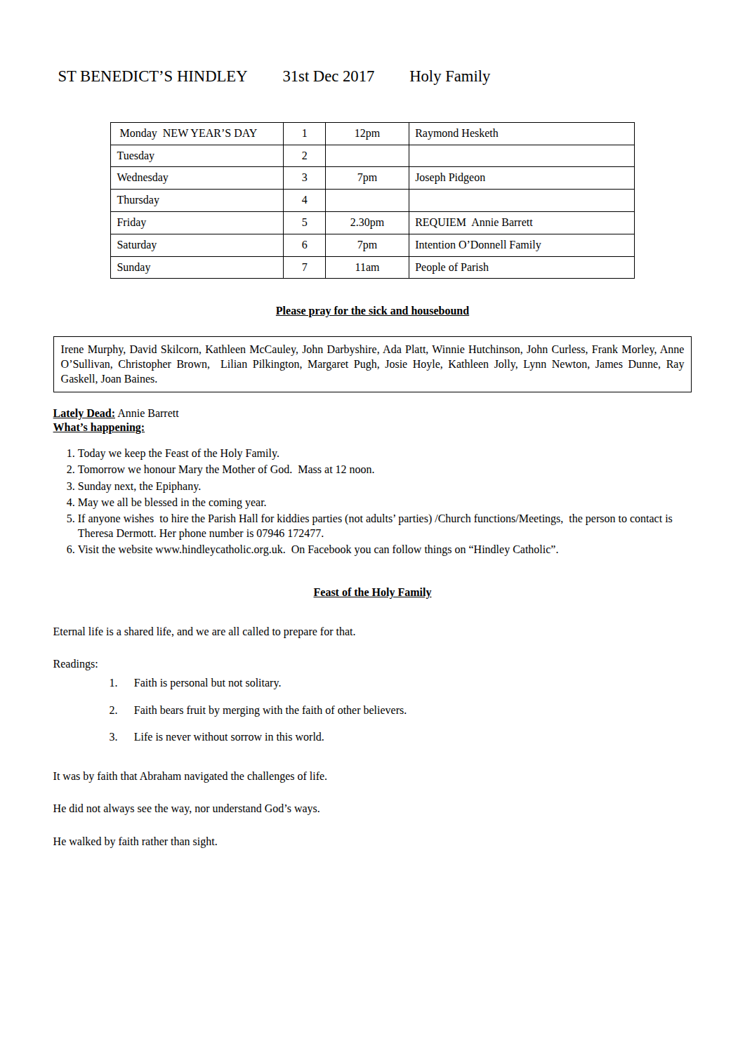ST BENEDICT’S HINDLEY 31st Dec 2017 Holy Family
| Monday NEW YEAR’S DAY | 1 | 12pm | Raymond Hesketh |
| Tuesday | 2 | | |
| Wednesday | 3 | 7pm | Joseph Pidgeon |
| Thursday | 4 | | |
| Friday | 5 | 2.30pm | REQUIEM Annie Barrett |
| Saturday | 6 | 7pm | Intention O’Donnell Family |
| Sunday | 7 | 11am | People of Parish |
Please pray for the sick and housebound
Irene Murphy, David Skilcorn, Kathleen McCauley, John Darbyshire, Ada Platt, Winnie Hutchinson, John Curless, Frank Morley, Anne O’Sullivan, Christopher Brown, Lilian Pilkington, Margaret Pugh, Josie Hoyle, Kathleen Jolly, Lynn Newton, James Dunne, Ray Gaskell, Joan Baines.
Lately Dead: Annie Barrett
What’s happening:
Today we keep the Feast of the Holy Family.
Tomorrow we honour Mary the Mother of God. Mass at 12 noon.
Sunday next, the Epiphany.
May we all be blessed in the coming year.
If anyone wishes to hire the Parish Hall for kiddies parties (not adults’ parties) /Church functions/Meetings, the person to contact is Theresa Dermott. Her phone number is 07946 172477.
Visit the website www.hindleycatholic.org.uk. On Facebook you can follow things on “Hindley Catholic”.
Feast of the Holy Family
Eternal life is a shared life, and we are all called to prepare for that.
Readings:
Faith is personal but not solitary.
Faith bears fruit by merging with the faith of other believers.
Life is never without sorrow in this world.
It was by faith that Abraham navigated the challenges of life.
He did not always see the way, nor understand God’s ways.
He walked by faith rather than sight.